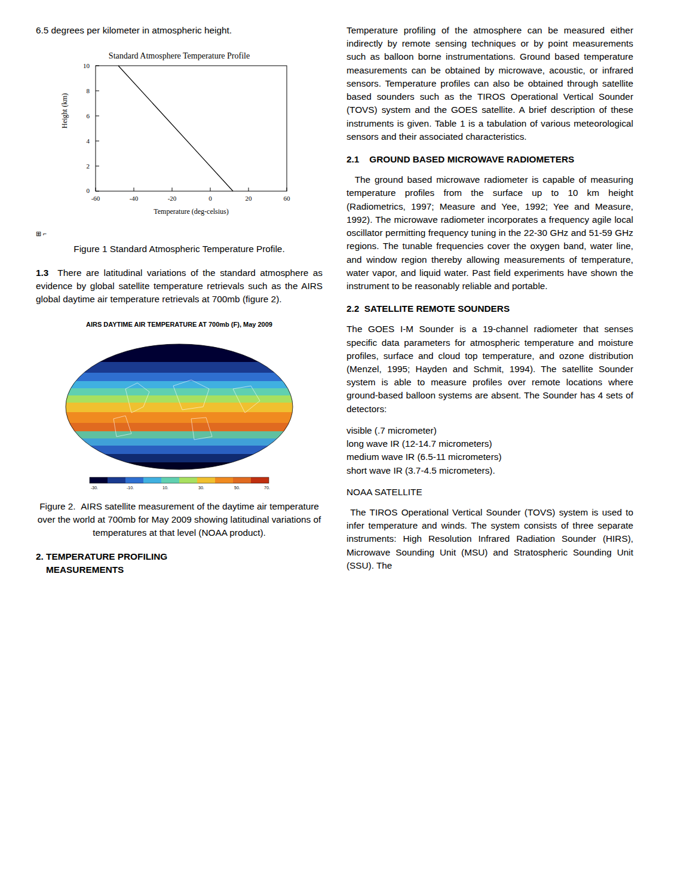6.5 degrees per kilometer in atmospheric height.
⊞ ⌐
Figure 1 Standard Atmospheric Temperature Profile.
1.3 There are latitudinal variations of the standard atmosphere as evidence by global satellite temperature retrievals such as the AIRS global daytime air temperature retrievals at 700mb (figure 2).
Figure 2. AIRS satellite measurement of the daytime air temperature over the world at 700mb for May 2009 showing latitudinal variations of temperatures at that level (NOAA product).
2. TEMPERATURE PROFILING
MEASUREMENTS
Temperature profiling of the atmosphere can be measured either indirectly by remote sensing techniques or by point measurements such as balloon borne instrumentations. Ground based temperature measurements can be obtained by microwave, acoustic, or infrared sensors. Temperature profiles can also be obtained through satellite based sounders such as the TIROS Operational Vertical Sounder (TOVS) system and the GOES satellite. A brief description of these instruments is given. Table 1 is a tabulation of various meteorological sensors and their associated characteristics.
2.1 GROUND BASED MICROWAVE RADIOMETERS
The ground based microwave radiometer is capable of measuring temperature profiles from the surface up to 10 km height (Radiometrics, 1997; Measure and Yee, 1992; Yee and Measure, 1992). The microwave radiometer incorporates a frequency agile local oscillator permitting frequency tuning in the 22-30 GHz and 51-59 GHz regions. The tunable frequencies cover the oxygen band, water line, and window region thereby allowing measurements of temperature, water vapor, and liquid water. Past field experiments have shown the instrument to be reasonably reliable and portable.
2.2 SATELLITE REMOTE SOUNDERS
The GOES I-M Sounder is a 19-channel radiometer that senses specific data parameters for atmospheric temperature and moisture profiles, surface and cloud top temperature, and ozone distribution (Menzel, 1995; Hayden and Schmit, 1994). The satellite Sounder system is able to measure profiles over remote locations where ground-based balloon systems are absent. The Sounder has 4 sets of detectors:
visible (.7 micrometer)
long wave IR (12-14.7 micrometers)
medium wave IR (6.5-11 micrometers)
short wave IR (3.7-4.5 micrometers).
NOAA SATELLITE
The TIROS Operational Vertical Sounder (TOVS) system is used to infer temperature and winds. The system consists of three separate instruments: High Resolution Infrared Radiation Sounder (HIRS), Microwave Sounding Unit (MSU) and Stratospheric Sounding Unit (SSU). The